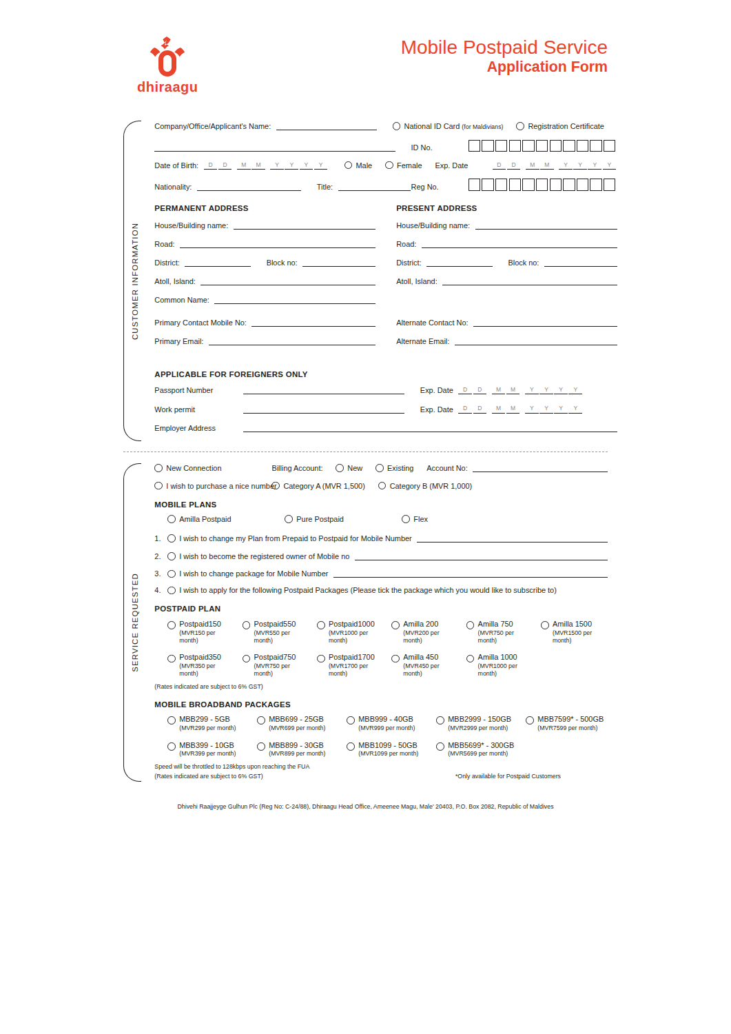dhiraagu
Mobile Postpaid Service
Application Form
CUSTOMER INFORMATION
Company/Office/Applicant's Name: National ID Card (for Maldivians) Registration Certificate
ID No.
Date of Birth: DD MM YYYY Male Female Exp. Date DD MM YYYY
Nationality: Title: Reg No.
PERMANENT ADDRESS
House/Building name:
Road:
District: Block no:
Atoll, Island:
Common Name:
Primary Contact Mobile No:
Primary Email:
PRESENT ADDRESS
House/Building name:
Road:
District: Block no:
Atoll, Island:
Alternate Contact No:
Alternate Email:
APPLICABLE FOR FOREIGNERS ONLY
Passport Number Exp. Date DD MM YYYY
Work permit Exp. Date DD MM YYYY
Employer Address
SERVICE REQUESTED
New Connection Billing Account: New Existing Account No:
I wish to purchase a nice number Category A (MVR 1,500) Category B (MVR 1,000)
MOBILE PLANS
Amilla Postpaid Pure Postpaid Flex
1. I wish to change my Plan from Prepaid to Postpaid for Mobile Number
2. I wish to become the registered owner of Mobile no
3. I wish to change package for Mobile Number
4. I wish to apply for the following Postpaid Packages (Please tick the package which you would like to subscribe to)
POSTPAID PLAN
Postpaid150(MVR150 per month)
Postpaid550(MVR550 per month)
Postpaid1000(MVR1000 per month)
Amilla 200(MVR200 per month)
Amilla 750(MVR750 per month)
Amilla 1500(MVR1500 per month)
Postpaid350(MVR350 per month)
Postpaid750(MVR750 per month)
Postpaid1700(MVR1700 per month)
Amilla 450(MVR450 per month)
Amilla 1000(MVR1000 per month)
(Rates indicated are subject to 6% GST)
MOBILE BROADBAND PACKAGES
MBB299 - 5GB(MVR299 per month)
MBB699 - 25GB(MVR699 per month)
MBB999 - 40GB(MVR999 per month)
MBB2999 - 150GB(MVR2999 per month)
MBB7599* - 500GB(MVR7599 per month)
MBB399 - 10GB(MVR399 per month)
MBB899 - 30GB(MVR899 per month)
MBB1099 - 50GB(MVR1099 per month)
MBB5699* - 300GB(MVR5699 per month)
Speed will be throttled to 128kbps upon reaching the FUA
(Rates indicated are subject to 6% GST)
*Only available for Postpaid Customers
Dhivehi Raajjeyge Gulhun Plc (Reg No: C-24/88), Dhiraagu Head Office, Ameenee Magu, Male' 20403, P.O. Box 2082, Republic of Maldives